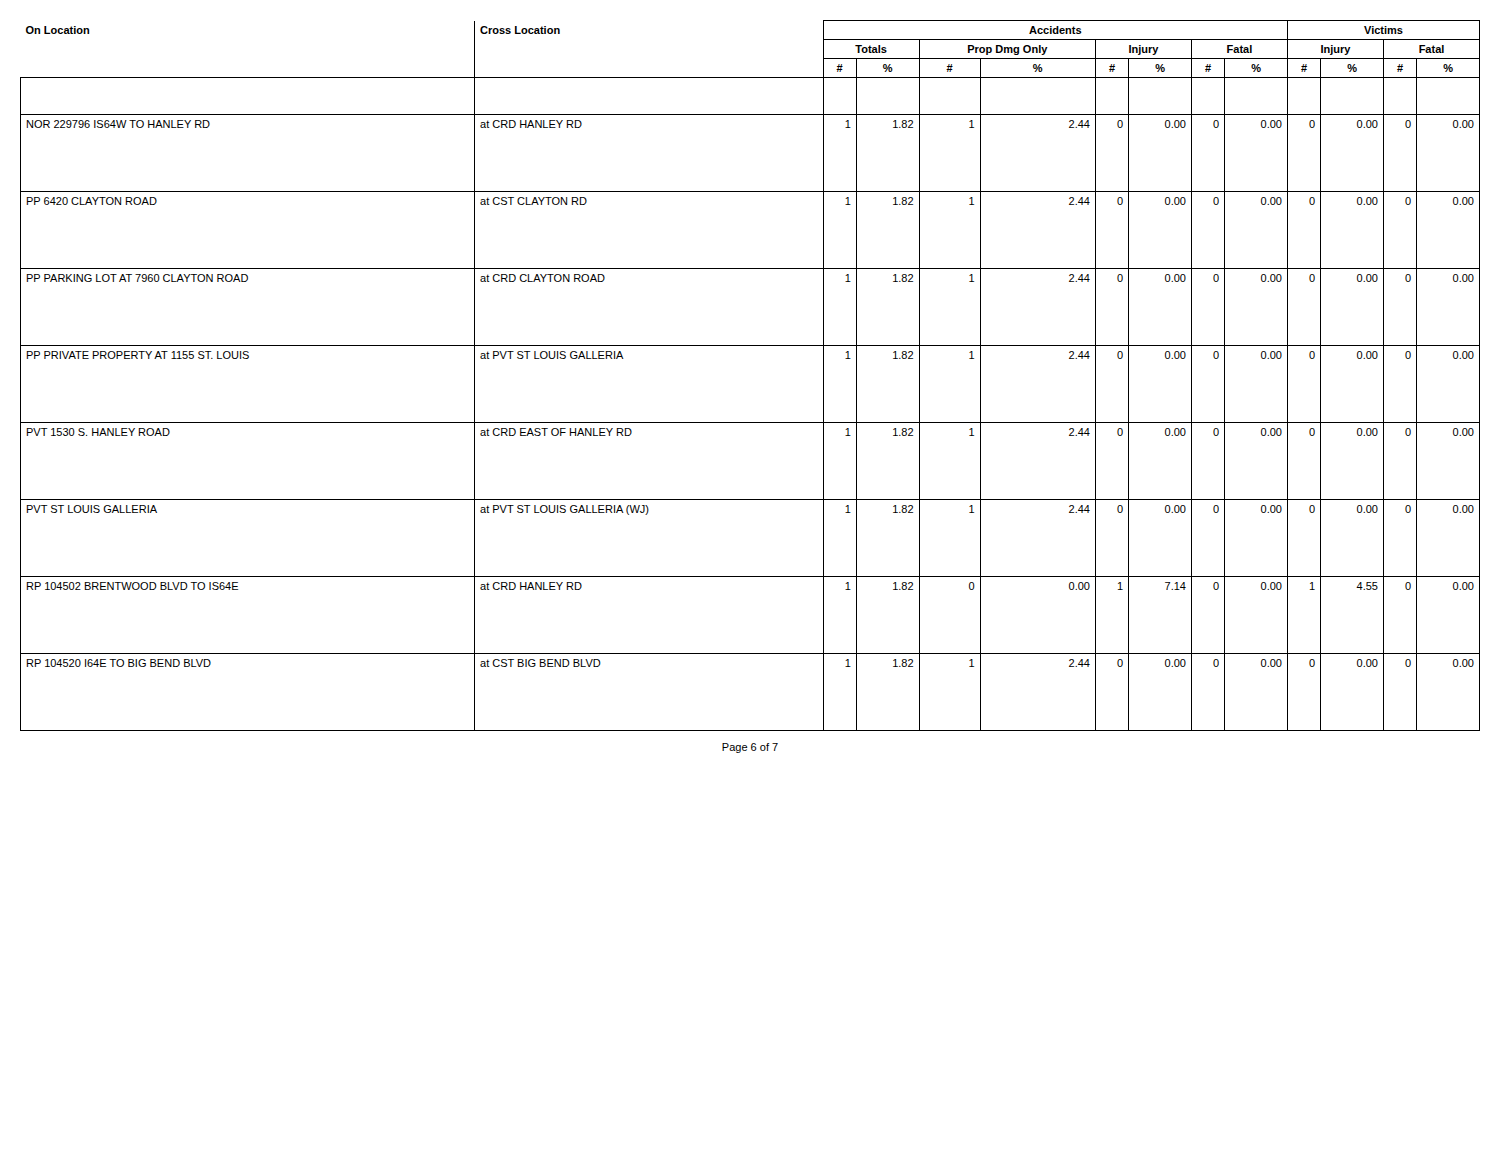| On Location | Cross Location | Accidents | Victims |
| --- | --- | --- | --- |
| Totals | Prop Dmg Only | Injury | Fatal | Injury | Fatal |
| # | % | # | % | # | % | # | % | # | % | # | % |
| NOR 229796 IS64W TO HANLEY RD | at CRD HANLEY RD | 1 | 1.82 | 1 | 2.44 | 0 | 0.00 | 0 | 0.00 | 0 | 0.00 | 0 | 0.00 |
| PP 6420 CLAYTON ROAD | at CST CLAYTON RD | 1 | 1.82 | 1 | 2.44 | 0 | 0.00 | 0 | 0.00 | 0 | 0.00 | 0 | 0.00 |
| PP PARKING LOT AT 7960 CLAYTON ROAD | at CRD CLAYTON ROAD | 1 | 1.82 | 1 | 2.44 | 0 | 0.00 | 0 | 0.00 | 0 | 0.00 | 0 | 0.00 |
| PP PRIVATE PROPERTY AT 1155 ST. LOUIS | at PVT ST LOUIS GALLERIA | 1 | 1.82 | 1 | 2.44 | 0 | 0.00 | 0 | 0.00 | 0 | 0.00 | 0 | 0.00 |
| PVT 1530 S. HANLEY ROAD | at CRD EAST OF HANLEY RD | 1 | 1.82 | 1 | 2.44 | 0 | 0.00 | 0 | 0.00 | 0 | 0.00 | 0 | 0.00 |
| PVT ST LOUIS GALLERIA | at PVT ST LOUIS GALLERIA (WJ) | 1 | 1.82 | 1 | 2.44 | 0 | 0.00 | 0 | 0.00 | 0 | 0.00 | 0 | 0.00 |
| RP 104502 BRENTWOOD BLVD TO IS64E | at CRD HANLEY RD | 1 | 1.82 | 0 | 0.00 | 1 | 7.14 | 0 | 0.00 | 1 | 4.55 | 0 | 0.00 |
| RP 104520 I64E TO BIG BEND BLVD | at CST BIG BEND BLVD | 1 | 1.82 | 1 | 2.44 | 0 | 0.00 | 0 | 0.00 | 0 | 0.00 | 0 | 0.00 |
Page 6 of 7